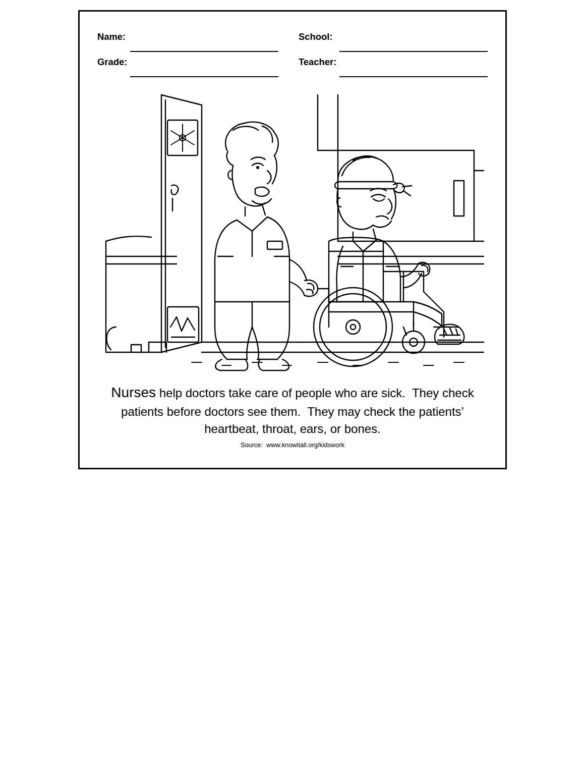| Name: | | | School: | |
| Grade: | | | Teacher: | |
Nurse pushing a patient in a wheelchair Black and white coloring-book line drawing of a nurse in scrubs pushing a patient with a bandaged head in a wheelchair past an open ambulance door.
Nurses help doctors take care of people who are sick. They check patients before doctors see them. They may check the patients’ heartbeat, throat, ears, or bones.
Source: www.knowitall.org/kidswork